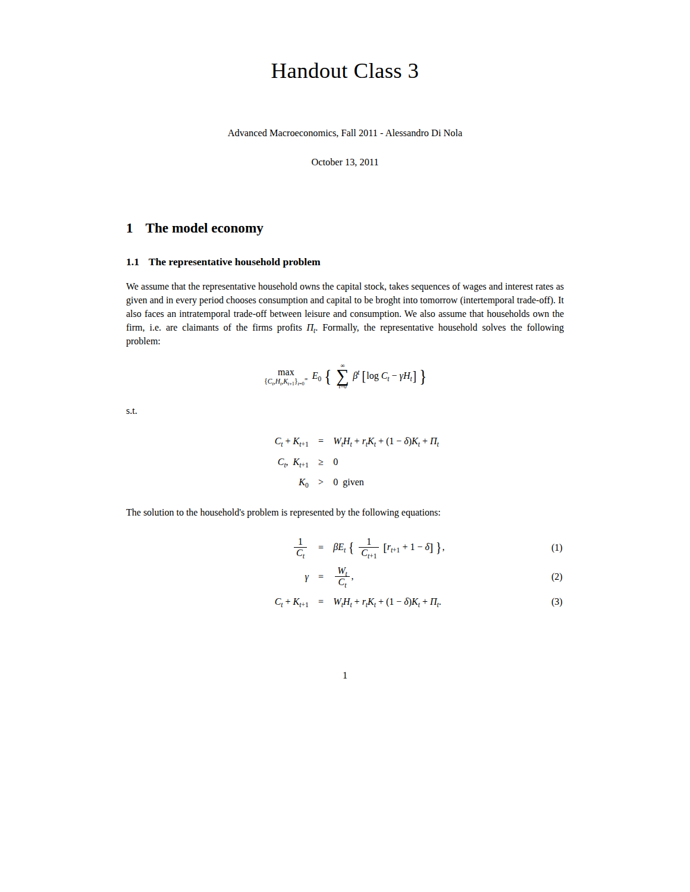Handout Class 3
Advanced Macroeconomics, Fall 2011 - Alessandro Di Nola
October 13, 2011
1 The model economy
1.1 The representative household problem
We assume that the representative household owns the capital stock, takes sequences of wages and interest rates as given and in every period chooses consumption and capital to be broght into tomorrow (intertemporal trade-off). It also faces an intratemporal trade-off between leisure and consumption. We also assume that households own the firm, i.e. are claimants of the firms profits Πt. Formally, the representative household solves the following problem:
max {Ct,Ht,Kt+1}t=0∞ E0 { ∞ ∑ t=0 βt [log Ct − γHt] }
s.t.
| C t + K t +1 | = | W t H t + r t K t + (1 − δ ) K t + Π t | |
| C t , K t +1 | ≥ | 0 | |
| K 0 | > | 0 given | |
The solution to the household's problem is represented by the following equations:
| 1 C t | = | βE t { 1 C t +1 [ r t +1 + 1 − δ ] } , | (1) |
| γ | = | W t C t , | (2) |
| C t + K t +1 | = | W t H t + r t K t + (1 − δ ) K t + Π t . | (3) |
1